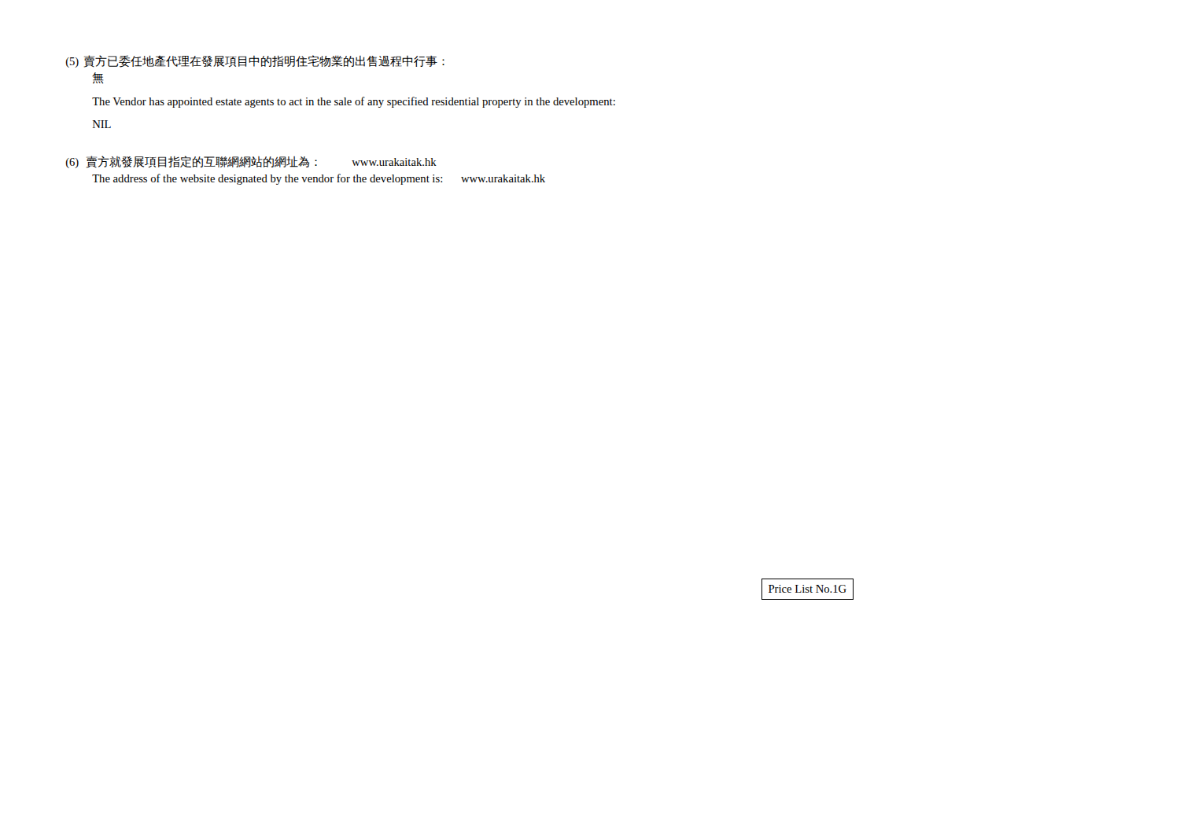(5)
賣方已委任地產代理在發展項目中的指明住宅物業的出售過程中行事：
無
The Vendor has appointed estate agents to act in the sale of any specified residential property in the development:
NIL
(6)
賣方就發展項目指定的互聯網網站的網址為： www.urakaitak.hk
The address of the website designated by the vendor for the development is: www.urakaitak.hk
Price List No.1G